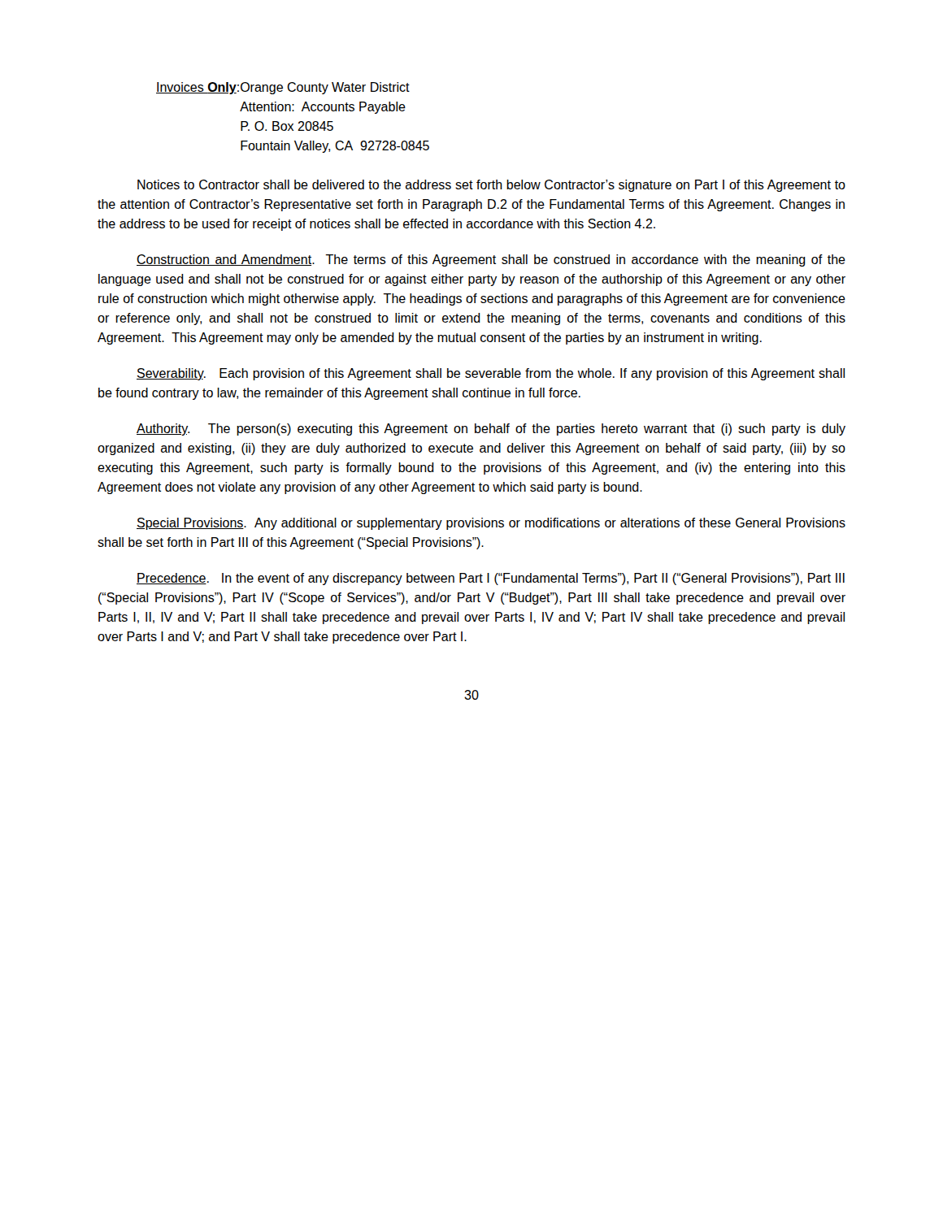| Invoices Only : | Orange County Water District Attention: Accounts Payable P. O. Box 20845 Fountain Valley, CA 92728-0845 |
Notices to Contractor shall be delivered to the address set forth below Contractor’s signature on Part I of this Agreement to the attention of Contractor’s Representative set forth in Paragraph D.2 of the Fundamental Terms of this Agreement. Changes in the address to be used for receipt of notices shall be effected in accordance with this Section 4.2.
Construction and Amendment. The terms of this Agreement shall be construed in accordance with the meaning of the language used and shall not be construed for or against either party by reason of the authorship of this Agreement or any other rule of construction which might otherwise apply. The headings of sections and paragraphs of this Agreement are for convenience or reference only, and shall not be construed to limit or extend the meaning of the terms, covenants and conditions of this Agreement. This Agreement may only be amended by the mutual consent of the parties by an instrument in writing.
Severability. Each provision of this Agreement shall be severable from the whole. If any provision of this Agreement shall be found contrary to law, the remainder of this Agreement shall continue in full force.
Authority. The person(s) executing this Agreement on behalf of the parties hereto warrant that (i) such party is duly organized and existing, (ii) they are duly authorized to execute and deliver this Agreement on behalf of said party, (iii) by so executing this Agreement, such party is formally bound to the provisions of this Agreement, and (iv) the entering into this Agreement does not violate any provision of any other Agreement to which said party is bound.
Special Provisions. Any additional or supplementary provisions or modifications or alterations of these General Provisions shall be set forth in Part III of this Agreement (“Special Provisions”).
Precedence. In the event of any discrepancy between Part I (“Fundamental Terms”), Part II (“General Provisions”), Part III (“Special Provisions”), Part IV (“Scope of Services”), and/or Part V (“Budget”), Part III shall take precedence and prevail over Parts I, II, IV and V; Part II shall take precedence and prevail over Parts I, IV and V; Part IV shall take precedence and prevail over Parts I and V; and Part V shall take precedence over Part I.
30